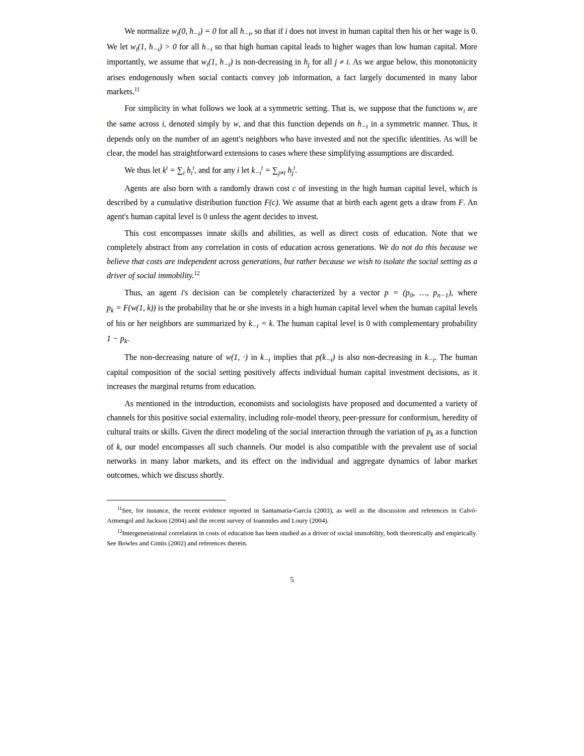We normalize wi(0, h−i) = 0 for all h−i, so that if i does not invest in human capital then his or her wage is 0. We let wi(1, h−i) > 0 for all h−i so that high human capital leads to higher wages than low human capital. More importantly, we assume that wi(1, h−i) is non-decreasing in hj for all j ≠ i. As we argue below, this monotonicity arises endogenously when social contacts convey job information, a fact largely documented in many labor markets.11
For simplicity in what follows we look at a symmetric setting. That is, we suppose that the functions wi are the same across i, denoted simply by w, and that this function depends on h−i in a symmetric manner. Thus, it depends only on the number of an agent's neighbors who have invested and not the specific identities. As will be clear, the model has straightforward extensions to cases where these simplifying assumptions are discarded.
We thus let kt = ∑i hit, and for any i let k−it = ∑j≠i hjt.
Agents are also born with a randomly drawn cost c of investing in the high human capital level, which is described by a cumulative distribution function F(c). We assume that at birth each agent gets a draw from F. An agent's human capital level is 0 unless the agent decides to invest.
This cost encompasses innate skills and abilities, as well as direct costs of education. Note that we completely abstract from any correlation in costs of education across generations. We do not do this because we believe that costs are independent across generations, but rather because we wish to isolate the social setting as a driver of social immobility.12
Thus, an agent i's decision can be completely characterized by a vector p = (p0, …, pn−1), where pk = F(w(1, k)) is the probability that he or she invests in a high human capital level when the human capital levels of his or her neighbors are summarized by k−i = k. The human capital level is 0 with complementary probability 1 − pk.
The non-decreasing nature of w(1, ·) in k−i implies that p(k−i) is also non-decreasing in k−i. The human capital composition of the social setting positively affects individual human capital investment decisions, as it increases the marginal returns from education.
As mentioned in the introduction, economists and sociologists have proposed and documented a variety of channels for this positive social externality, including role-model theory, peer-pressure for conformism, heredity of cultural traits or skills. Given the direct modeling of the social interaction through the variation of pk as a function of k, our model encompasses all such channels. Our model is also compatible with the prevalent use of social networks in many labor markets, and its effect on the individual and aggregate dynamics of labor market outcomes, which we discuss shortly.
11See, for instance, the recent evidence reported in Santamaría-García (2003), as well as the discussion and references in Calvó-Armengol and Jackson (2004) and the recent survey of Ioannides and Loury (2004).
12Intergenerational correlation in costs of education has been studied as a driver of social immobility, both theoretically and empirically. See Bowles and Gintis (2002) and references therein.
5